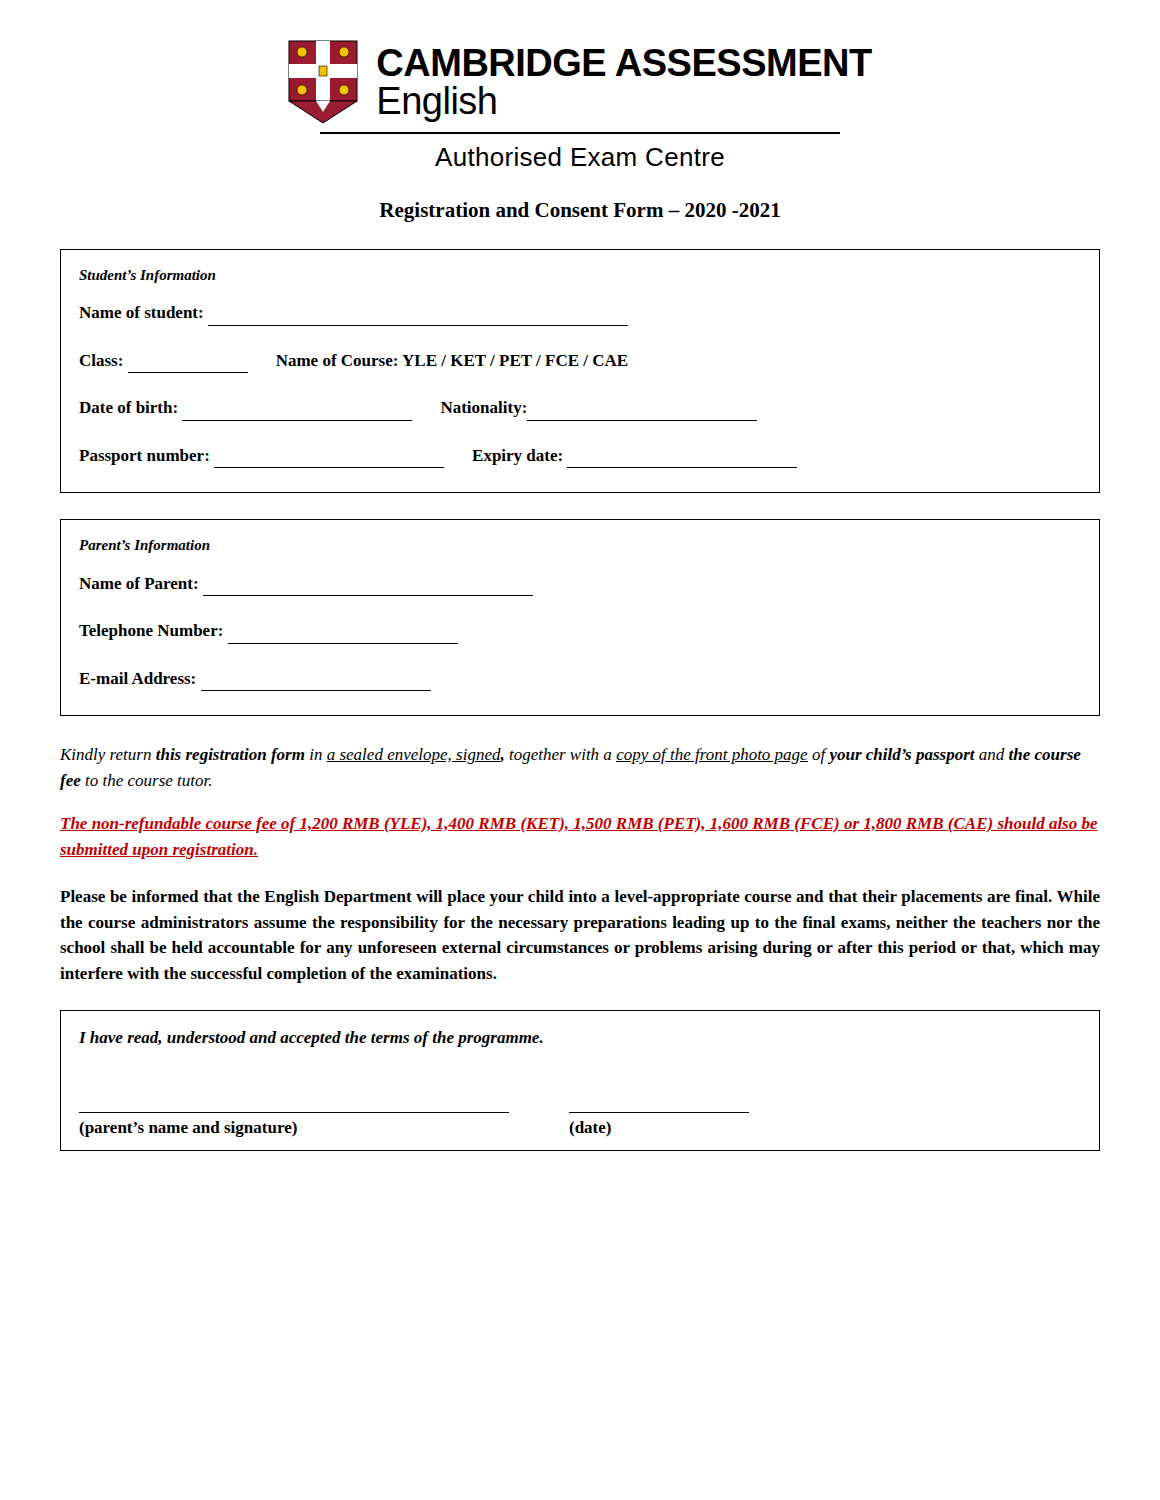CAMBRIDGE ASSESSMENT
English
Authorised Exam Centre
Registration and Consent Form – 2020 -2021
Student’s Information
Name of student:
Class: Name of Course: YLE / KET / PET / FCE / CAE
Date of birth: Nationality:
Passport number: Expiry date:
Parent’s Information
Name of Parent:
Telephone Number:
E-mail Address:
Kindly return this registration form in a sealed envelope, signed, together with a copy of the front photo page of your child’s passport and the course fee to the course tutor.
The non-refundable course fee of 1,200 RMB (YLE), 1,400 RMB (KET), 1,500 RMB (PET), 1,600 RMB (FCE) or 1,800 RMB (CAE) should also be submitted upon registration.
Please be informed that the English Department will place your child into a level-appropriate course and that their placements are final. While the course administrators assume the responsibility for the necessary preparations leading up to the final exams, neither the teachers nor the school shall be held accountable for any unforeseen external circumstances or problems arising during or after this period or that, which may interfere with the successful completion of the examinations.
I have read, understood and accepted the terms of the programme.
(parent’s name and signature)
(date)